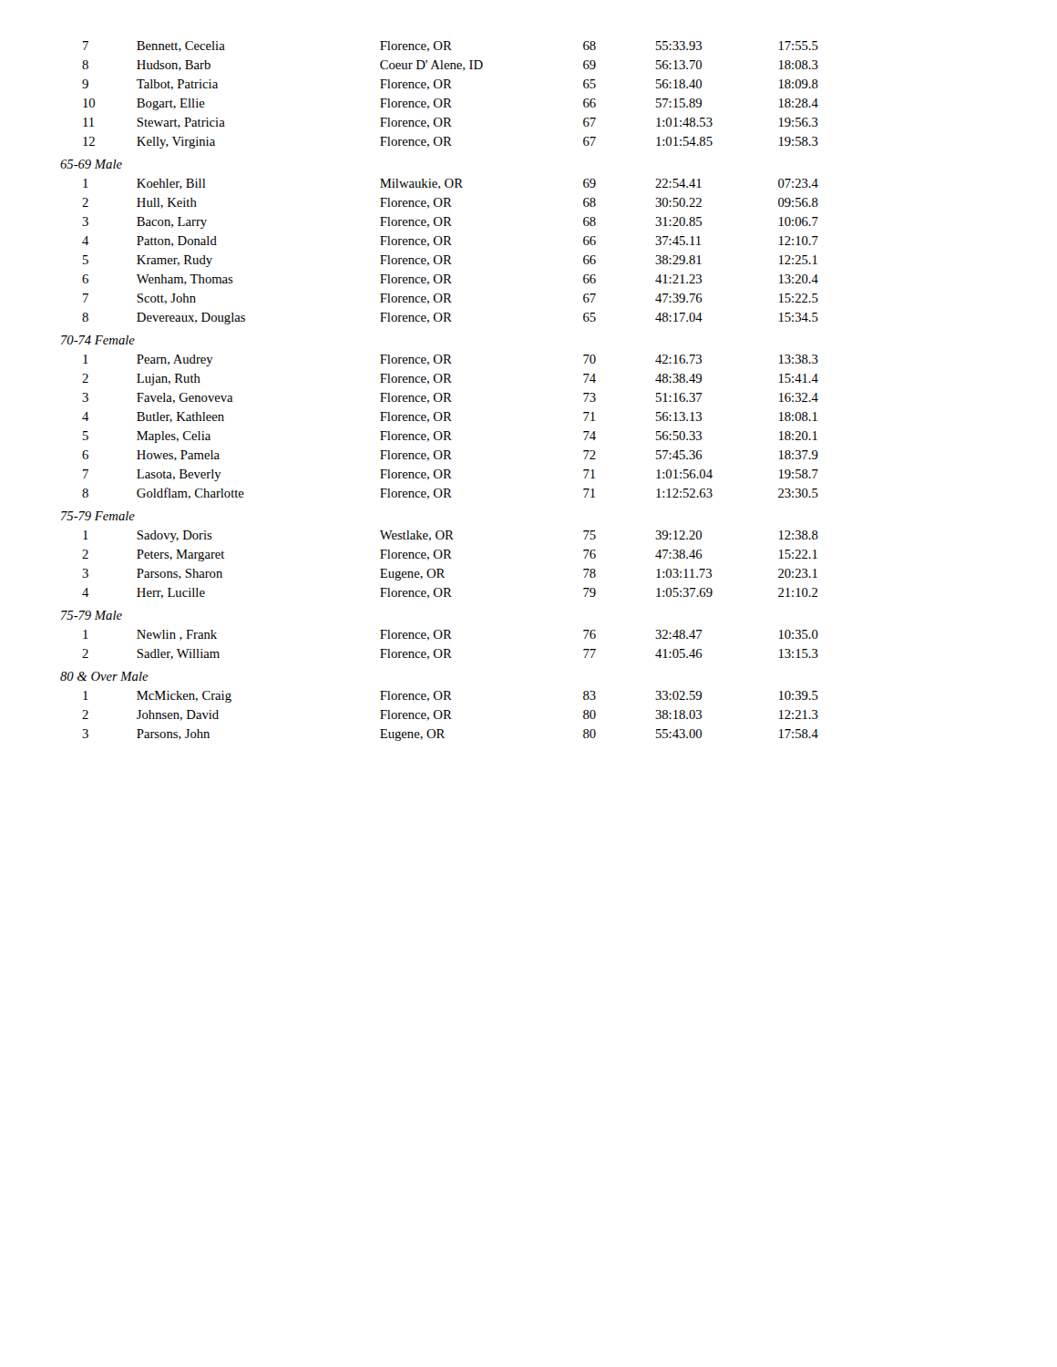| 7 | Bennett, Cecelia | Florence, OR | 68 | 55:33.93 | 17:55.5 |
| 8 | Hudson, Barb | Coeur D' Alene, ID | 69 | 56:13.70 | 18:08.3 |
| 9 | Talbot, Patricia | Florence, OR | 65 | 56:18.40 | 18:09.8 |
| 10 | Bogart, Ellie | Florence, OR | 66 | 57:15.89 | 18:28.4 |
| 11 | Stewart, Patricia | Florence, OR | 67 | 1:01:48.53 | 19:56.3 |
| 12 | Kelly, Virginia | Florence, OR | 67 | 1:01:54.85 | 19:58.3 |
| 65-69 Male |
| 1 | Koehler, Bill | Milwaukie, OR | 69 | 22:54.41 | 07:23.4 |
| 2 | Hull, Keith | Florence, OR | 68 | 30:50.22 | 09:56.8 |
| 3 | Bacon, Larry | Florence, OR | 68 | 31:20.85 | 10:06.7 |
| 4 | Patton, Donald | Florence, OR | 66 | 37:45.11 | 12:10.7 |
| 5 | Kramer, Rudy | Florence, OR | 66 | 38:29.81 | 12:25.1 |
| 6 | Wenham, Thomas | Florence, OR | 66 | 41:21.23 | 13:20.4 |
| 7 | Scott, John | Florence, OR | 67 | 47:39.76 | 15:22.5 |
| 8 | Devereaux, Douglas | Florence, OR | 65 | 48:17.04 | 15:34.5 |
| 70-74 Female |
| 1 | Pearn, Audrey | Florence, OR | 70 | 42:16.73 | 13:38.3 |
| 2 | Lujan, Ruth | Florence, OR | 74 | 48:38.49 | 15:41.4 |
| 3 | Favela, Genoveva | Florence, OR | 73 | 51:16.37 | 16:32.4 |
| 4 | Butler, Kathleen | Florence, OR | 71 | 56:13.13 | 18:08.1 |
| 5 | Maples, Celia | Florence, OR | 74 | 56:50.33 | 18:20.1 |
| 6 | Howes, Pamela | Florence, OR | 72 | 57:45.36 | 18:37.9 |
| 7 | Lasota, Beverly | Florence, OR | 71 | 1:01:56.04 | 19:58.7 |
| 8 | Goldflam, Charlotte | Florence, OR | 71 | 1:12:52.63 | 23:30.5 |
| 75-79 Female |
| 1 | Sadovy, Doris | Westlake, OR | 75 | 39:12.20 | 12:38.8 |
| 2 | Peters, Margaret | Florence, OR | 76 | 47:38.46 | 15:22.1 |
| 3 | Parsons, Sharon | Eugene, OR | 78 | 1:03:11.73 | 20:23.1 |
| 4 | Herr, Lucille | Florence, OR | 79 | 1:05:37.69 | 21:10.2 |
| 75-79 Male |
| 1 | Newlin , Frank | Florence, OR | 76 | 32:48.47 | 10:35.0 |
| 2 | Sadler, William | Florence, OR | 77 | 41:05.46 | 13:15.3 |
| 80 & Over Male |
| 1 | McMicken, Craig | Florence, OR | 83 | 33:02.59 | 10:39.5 |
| 2 | Johnsen, David | Florence, OR | 80 | 38:18.03 | 12:21.3 |
| 3 | Parsons, John | Eugene, OR | 80 | 55:43.00 | 17:58.4 |